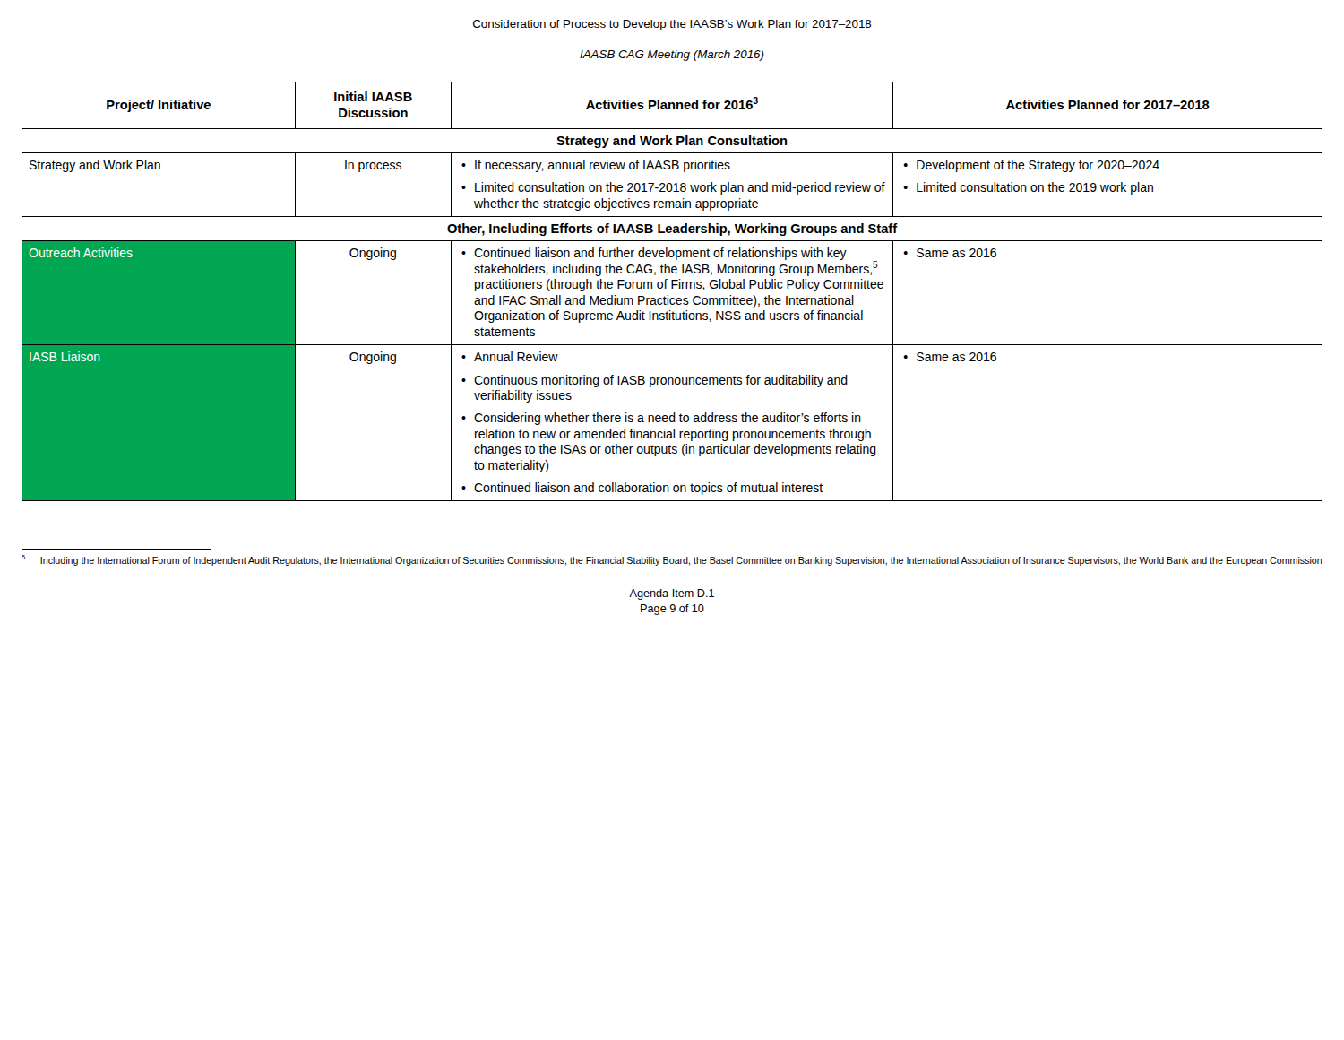Consideration of Process to Develop the IAASB’s Work Plan for 2017–2018
IAASB CAG Meeting (March 2016)
| Project/ Initiative | Initial IAASB Discussion | Activities Planned for 2016 3 | Activities Planned for 2017–2018 |
| --- | --- | --- | --- |
| Strategy and Work Plan Consultation |
| Strategy and Work Plan | In process | If necessary, annual review of IAASB priorities Limited consultation on the 2017-2018 work plan and mid-period review of whether the strategic objectives remain appropriate | Development of the Strategy for 2020–2024 Limited consultation on the 2019 work plan |
| Other, Including Efforts of IAASB Leadership, Working Groups and Staff |
| Outreach Activities | Ongoing | Continued liaison and further development of relationships with key stakeholders, including the CAG, the IASB, Monitoring Group Members, 5 practitioners (through the Forum of Firms, Global Public Policy Committee and IFAC Small and Medium Practices Committee), the International Organization of Supreme Audit Institutions, NSS and users of financial statements | Same as 2016 |
| IASB Liaison | Ongoing | Annual Review Continuous monitoring of IASB pronouncements for auditability and verifiability issues Considering whether there is a need to address the auditor’s efforts in relation to new or amended financial reporting pronouncements through changes to the ISAs or other outputs (in particular developments relating to materiality) Continued liaison and collaboration on topics of mutual interest | Same as 2016 |
5
Including the International Forum of Independent Audit Regulators, the International Organization of Securities Commissions, the Financial Stability Board, the Basel Committee on Banking Supervision, the International Association of Insurance Supervisors, the World Bank and the European Commission
Agenda Item D.1
Page 9 of 10